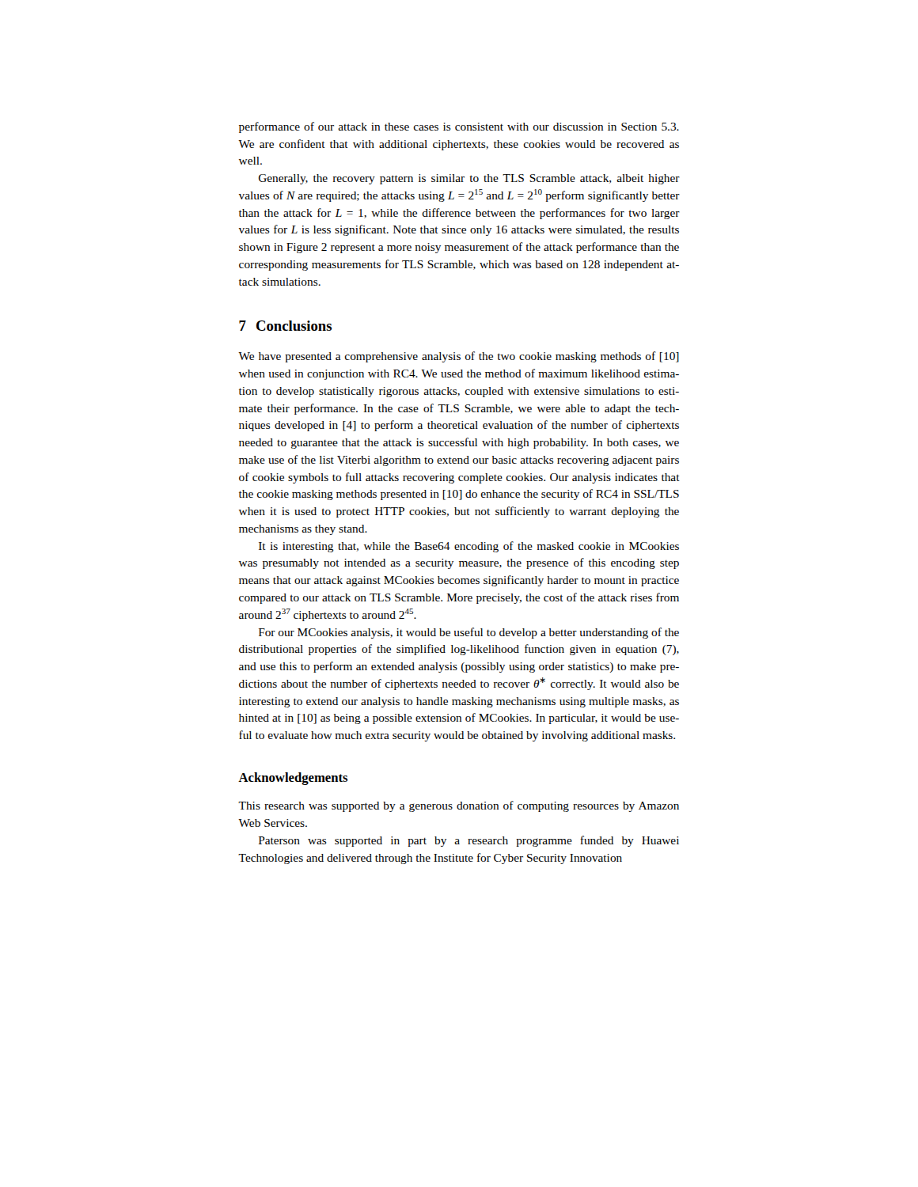performance of our attack in these cases is consistent with our discussion in Section 5.3. We are confident that with additional ciphertexts, these cookies would be recovered as well.
Generally, the recovery pattern is similar to the TLS Scramble attack, albeit higher values of N are required; the attacks using L = 215 and L = 210 perform significantly better than the attack for L = 1, while the difference between the performances for two larger values for L is less significant. Note that since only 16 attacks were simulated, the results shown in Figure 2 represent a more noisy measurement of the attack performance than the corresponding measurements for TLS Scramble, which was based on 128 independent attack simulations.
7 Conclusions
We have presented a comprehensive analysis of the two cookie masking methods of [10] when used in conjunction with RC4. We used the method of maximum likelihood estimation to develop statistically rigorous attacks, coupled with extensive simulations to estimate their performance. In the case of TLS Scramble, we were able to adapt the techniques developed in [4] to perform a theoretical evaluation of the number of ciphertexts needed to guarantee that the attack is successful with high probability. In both cases, we make use of the list Viterbi algorithm to extend our basic attacks recovering adjacent pairs of cookie symbols to full attacks recovering complete cookies. Our analysis indicates that the cookie masking methods presented in [10] do enhance the security of RC4 in SSL/TLS when it is used to protect HTTP cookies, but not sufficiently to warrant deploying the mechanisms as they stand.
It is interesting that, while the Base64 encoding of the masked cookie in MCookies was presumably not intended as a security measure, the presence of this encoding step means that our attack against MCookies becomes significantly harder to mount in practice compared to our attack on TLS Scramble. More precisely, the cost of the attack rises from around 237 ciphertexts to around 245.
For our MCookies analysis, it would be useful to develop a better understanding of the distributional properties of the simplified log-likelihood function given in equation (7), and use this to perform an extended analysis (possibly using order statistics) to make predictions about the number of ciphertexts needed to recover θ∗ correctly. It would also be interesting to extend our analysis to handle masking mechanisms using multiple masks, as hinted at in [10] as being a possible extension of MCookies. In particular, it would be useful to evaluate how much extra security would be obtained by involving additional masks.
Acknowledgements
This research was supported by a generous donation of computing resources by Amazon Web Services.
Paterson was supported in part by a research programme funded by Huawei Technologies and delivered through the Institute for Cyber Security Innovation